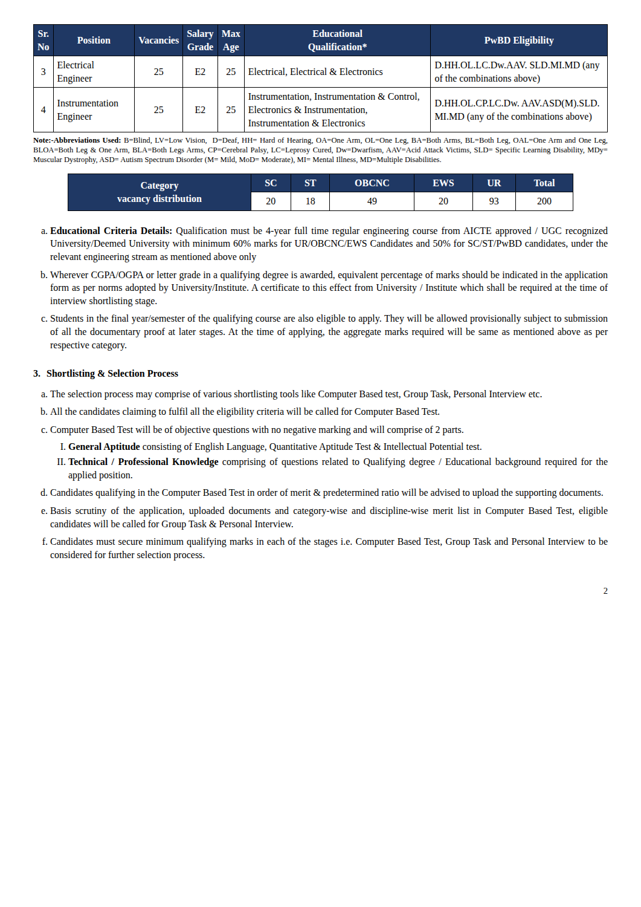| Sr. No | Position | Vacancies | Salary Grade | Max Age | Educational Qualification* | PwBD Eligibility |
| --- | --- | --- | --- | --- | --- | --- |
| 3 | Electrical Engineer | 25 | E2 | 25 | Electrical, Electrical & Electronics | D.HH.OL.LC.Dw.AAV. SLD.MI.MD (any of the combinations above) |
| 4 | Instrumentation Engineer | 25 | E2 | 25 | Instrumentation, Instrumentation & Control, Electronics & Instrumentation, Instrumentation & Electronics | D.HH.OL.CP.LC.Dw. AAV.ASD(M).SLD. MI.MD (any of the combinations above) |
Note:-Abbreviations Used: B=Blind, LV=Low Vision, D=Deaf, HH= Hard of Hearing, OA=One Arm, OL=One Leg, BA=Both Arms, BL=Both Leg, OAL=One Arm and One Leg, BLOA=Both Leg & One Arm, BLA=Both Legs Arms, CP=Cerebral Palsy, LC=Leprosy Cured, Dw=Dwarfism, AAV=Acid Attack Victims, SLD= Specific Learning Disability, MDy= Muscular Dystrophy, ASD= Autism Spectrum Disorder (M= Mild, MoD= Moderate), MI= Mental Illness, MD=Multiple Disabilities.
| Category vacancy distribution | SC | ST | OBCNC | EWS | UR | Total |
| 20 | 18 | 49 | 20 | 93 | 200 |
Educational Criteria Details: Qualification must be 4-year full time regular engineering course from AICTE approved / UGC recognized University/Deemed University with minimum 60% marks for UR/OBCNC/EWS Candidates and 50% for SC/ST/PwBD candidates, under the relevant engineering stream as mentioned above only
Wherever CGPA/OGPA or letter grade in a qualifying degree is awarded, equivalent percentage of marks should be indicated in the application form as per norms adopted by University/Institute. A certificate to this effect from University / Institute which shall be required at the time of interview shortlisting stage.
Students in the final year/semester of the qualifying course are also eligible to apply. They will be allowed provisionally subject to submission of all the documentary proof at later stages. At the time of applying, the aggregate marks required will be same as mentioned above as per respective category.
3. Shortlisting & Selection Process
The selection process may comprise of various shortlisting tools like Computer Based test, Group Task, Personal Interview etc.
All the candidates claiming to fulfil all the eligibility criteria will be called for Computer Based Test.
Computer Based Test will be of objective questions with no negative marking and will comprise of 2 parts.
General Aptitude consisting of English Language, Quantitative Aptitude Test & Intellectual Potential test.
Technical / Professional Knowledge comprising of questions related to Qualifying degree / Educational background required for the applied position.
Candidates qualifying in the Computer Based Test in order of merit & predetermined ratio will be advised to upload the supporting documents.
Basis scrutiny of the application, uploaded documents and category-wise and discipline-wise merit list in Computer Based Test, eligible candidates will be called for Group Task & Personal Interview.
Candidates must secure minimum qualifying marks in each of the stages i.e. Computer Based Test, Group Task and Personal Interview to be considered for further selection process.
2